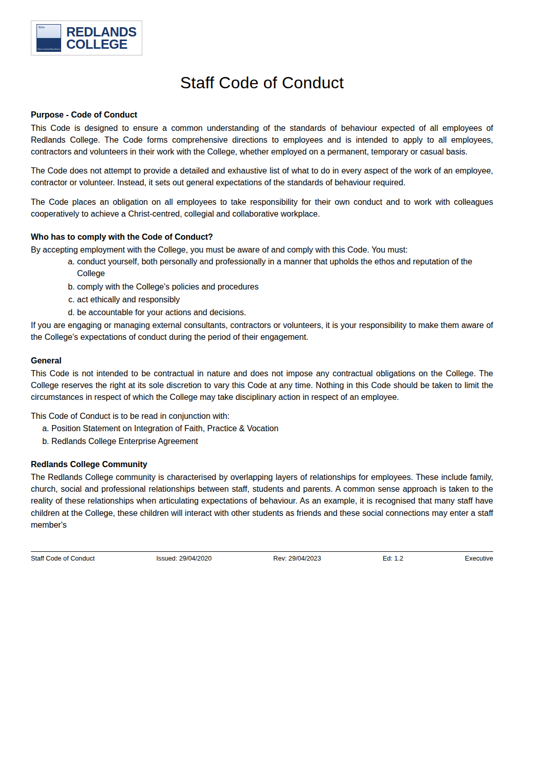REDLANDS
COLLEGE
Staff Code of Conduct
Purpose - Code of Conduct
This Code is designed to ensure a common understanding of the standards of behaviour expected of all employees of Redlands College. The Code forms comprehensive directions to employees and is intended to apply to all employees, contractors and volunteers in their work with the College, whether employed on a permanent, temporary or casual basis.
The Code does not attempt to provide a detailed and exhaustive list of what to do in every aspect of the work of an employee, contractor or volunteer. Instead, it sets out general expectations of the standards of behaviour required.
The Code places an obligation on all employees to take responsibility for their own conduct and to work with colleagues cooperatively to achieve a Christ-centred, collegial and collaborative workplace.
Who has to comply with the Code of Conduct?
By accepting employment with the College, you must be aware of and comply with this Code. You must:
conduct yourself, both personally and professionally in a manner that upholds the ethos and reputation of the College
comply with the College's policies and procedures
act ethically and responsibly
be accountable for your actions and decisions.
If you are engaging or managing external consultants, contractors or volunteers, it is your responsibility to make them aware of the College's expectations of conduct during the period of their engagement.
General
This Code is not intended to be contractual in nature and does not impose any contractual obligations on the College. The College reserves the right at its sole discretion to vary this Code at any time. Nothing in this Code should be taken to limit the circumstances in respect of which the College may take disciplinary action in respect of an employee.
This Code of Conduct is to be read in conjunction with:
Position Statement on Integration of Faith, Practice & Vocation
Redlands College Enterprise Agreement
Redlands College Community
The Redlands College community is characterised by overlapping layers of relationships for employees. These include family, church, social and professional relationships between staff, students and parents. A common sense approach is taken to the reality of these relationships when articulating expectations of behaviour. As an example, it is recognised that many staff have children at the College, these children will interact with other students as friends and these social connections may enter a staff member's
Staff Code of Conduct Issued: 29/04/2020 Rev: 29/04/2023 Ed: 1.2 Executive